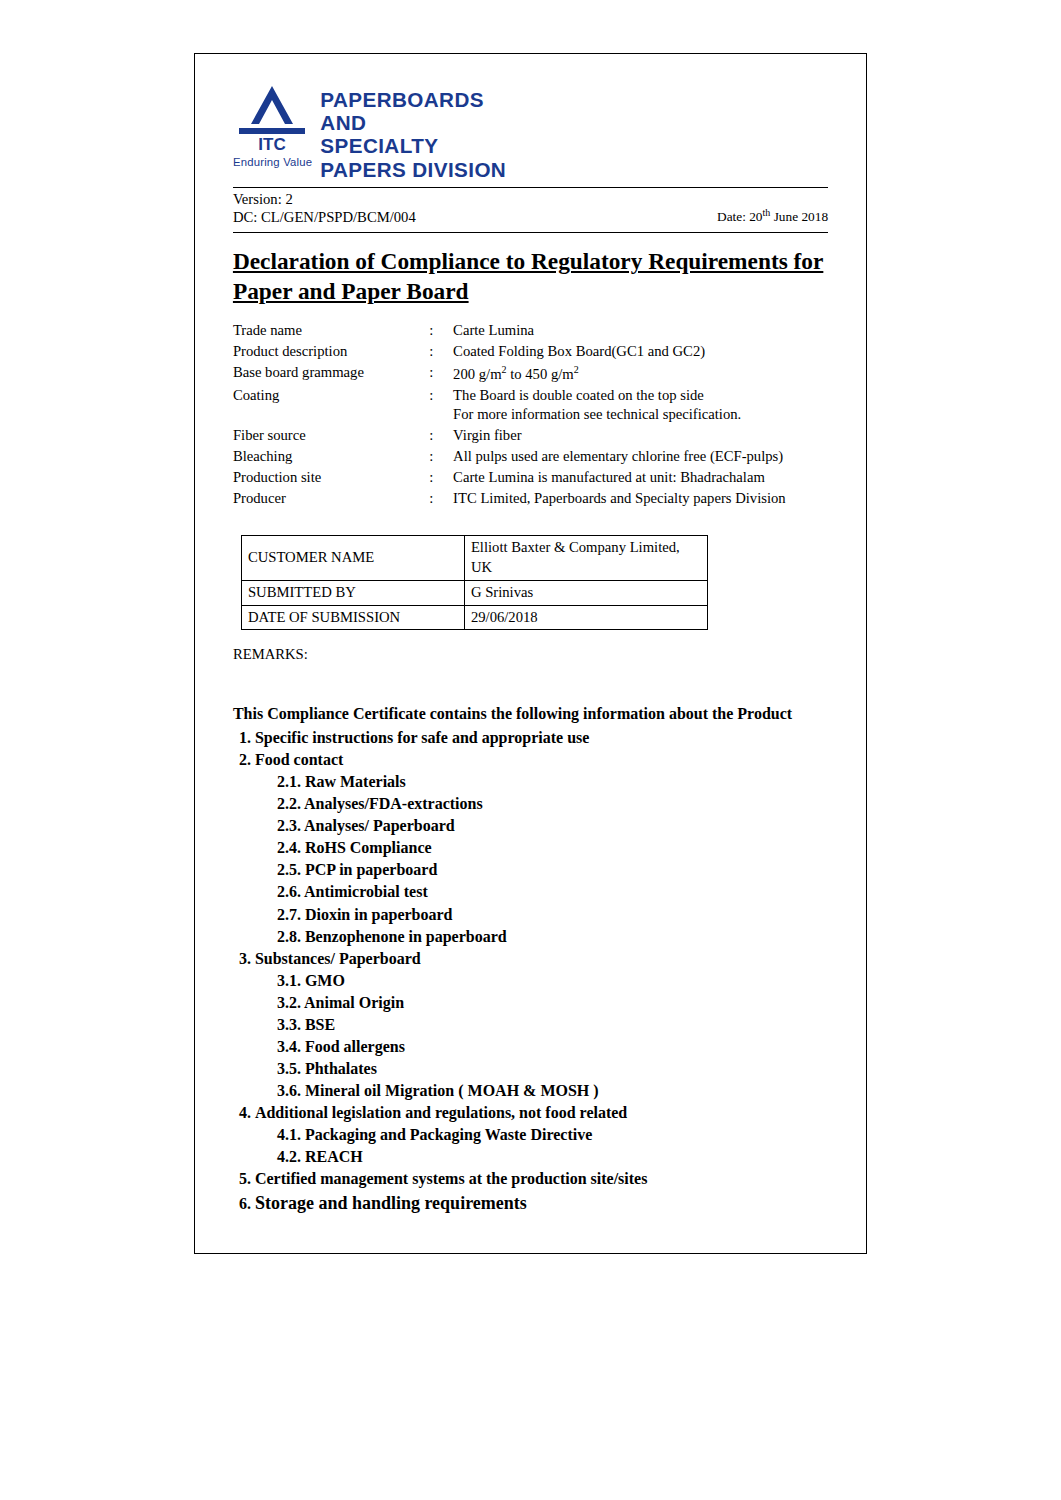ITC
Enduring Value
PAPERBOARDS
AND
SPECIALTY
PAPERS DIVISION
Version: 2
DC: CL/GEN/PSPD/BCM/004
Date: 20th June 2018
Declaration of Compliance to Regulatory Requirements for Paper and Paper Board
| Trade name | : | Carte Lumina |
| Product description | : | Coated Folding Box Board(GC1 and GC2) |
| Base board grammage | : | 200 g/m 2 to 450 g/m 2 |
| Coating | : | The Board is double coated on the top side For more information see technical specification. |
| Fiber source | : | Virgin fiber |
| Bleaching | : | All pulps used are elementary chlorine free (ECF-pulps) |
| Production site | : | Carte Lumina is manufactured at unit: Bhadrachalam |
| Producer | : | ITC Limited, Paperboards and Specialty papers Division |
| CUSTOMER NAME | Elliott Baxter & Company Limited, UK |
| SUBMITTED BY | G Srinivas |
| DATE OF SUBMISSION | 29/06/2018 |
REMARKS:
This Compliance Certificate contains the following information about the Product
Specific instructions for safe and appropriate use
Food contact
2.1. Raw Materials
2.2. Analyses/FDA-extractions
2.3. Analyses/ Paperboard
2.4. RoHS Compliance
2.5. PCP in paperboard
2.6. Antimicrobial test
2.7. Dioxin in paperboard
2.8. Benzophenone in paperboard
Substances/ Paperboard
3.1. GMO
3.2. Animal Origin
3.3. BSE
3.4. Food allergens
3.5. Phthalates
3.6. Mineral oil Migration ( MOAH & MOSH )
Additional legislation and regulations, not food related
4.1. Packaging and Packaging Waste Directive
4.2. REACH
Certified management systems at the production site/sites
Storage and handling requirements